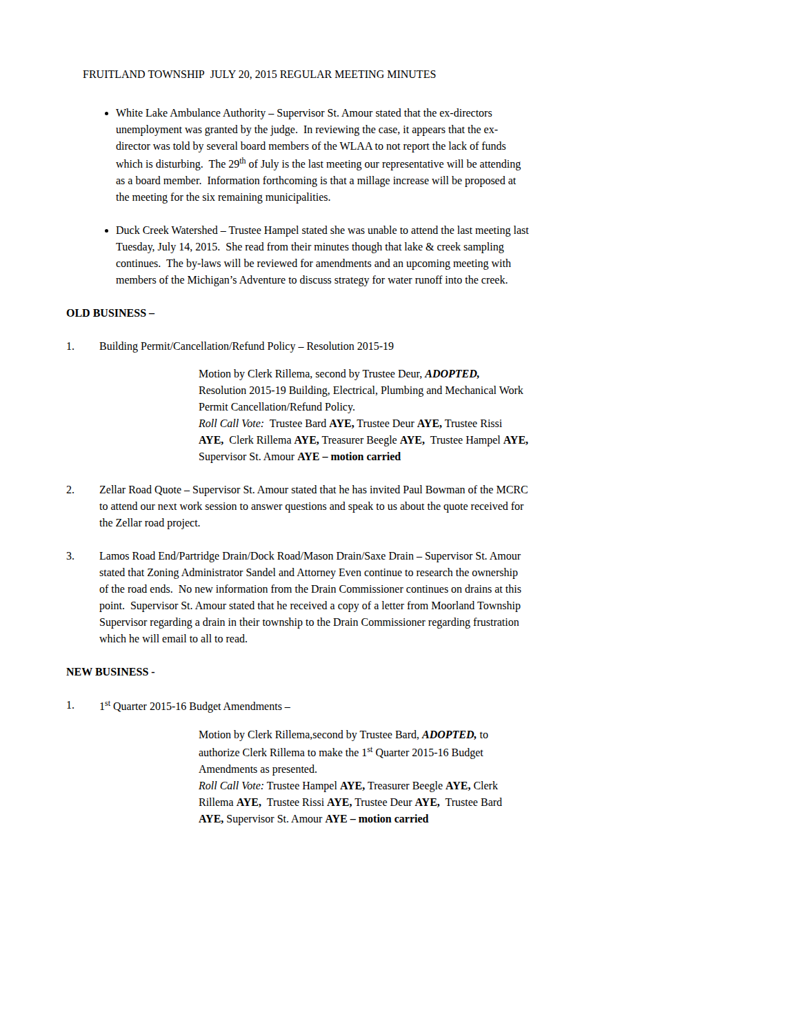FRUITLAND TOWNSHIP JULY 20, 2015 REGULAR MEETING MINUTES
White Lake Ambulance Authority – Supervisor St. Amour stated that the ex-directors unemployment was granted by the judge. In reviewing the case, it appears that the ex-director was told by several board members of the WLAA to not report the lack of funds which is disturbing. The 29th of July is the last meeting our representative will be attending as a board member. Information forthcoming is that a millage increase will be proposed at the meeting for the six remaining municipalities.
Duck Creek Watershed – Trustee Hampel stated she was unable to attend the last meeting last Tuesday, July 14, 2015. She read from their minutes though that lake & creek sampling continues. The by-laws will be reviewed for amendments and an upcoming meeting with members of the Michigan’s Adventure to discuss strategy for water runoff into the creek.
OLD BUSINESS –
1.
Building Permit/Cancellation/Refund Policy – Resolution 2015-19
Motion by Clerk Rillema, second by Trustee Deur, ADOPTED,
Resolution 2015-19 Building, Electrical, Plumbing and Mechanical Work Permit Cancellation/Refund Policy.
Roll Call Vote: Trustee Bard AYE, Trustee Deur AYE, Trustee Rissi AYE, Clerk Rillema AYE, Treasurer Beegle AYE, Trustee Hampel AYE, Supervisor St. Amour AYE – motion carried
2.
Zellar Road Quote – Supervisor St. Amour stated that he has invited Paul Bowman of the MCRC to attend our next work session to answer questions and speak to us about the quote received for the Zellar road project.
3.
Lamos Road End/Partridge Drain/Dock Road/Mason Drain/Saxe Drain – Supervisor St. Amour stated that Zoning Administrator Sandel and Attorney Even continue to research the ownership of the road ends. No new information from the Drain Commissioner continues on drains at this point. Supervisor St. Amour stated that he received a copy of a letter from Moorland Township Supervisor regarding a drain in their township to the Drain Commissioner regarding frustration which he will email to all to read.
NEW BUSINESS -
1.
1st Quarter 2015-16 Budget Amendments –
Motion by Clerk Rillema,second by Trustee Bard, ADOPTED, to authorize Clerk Rillema to make the 1st Quarter 2015-16 Budget Amendments as presented.
Roll Call Vote: Trustee Hampel AYE, Treasurer Beegle AYE, Clerk Rillema AYE, Trustee Rissi AYE, Trustee Deur AYE, Trustee Bard AYE, Supervisor St. Amour AYE – motion carried